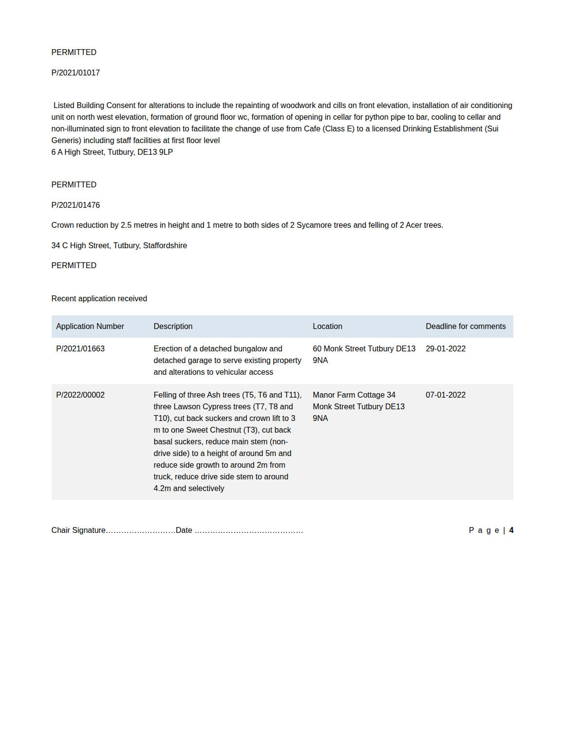PERMITTED
P/2021/01017
Listed Building Consent for alterations to include the repainting of woodwork and cills on front elevation, installation of air conditioning unit on north west elevation, formation of ground floor wc, formation of opening in cellar for python pipe to bar, cooling to cellar and non-illuminated sign to front elevation to facilitate the change of use from Cafe (Class E) to a licensed Drinking Establishment (Sui Generis) including staff facilities at first floor level
6 A High Street, Tutbury, DE13 9LP
PERMITTED
P/2021/01476
Crown reduction by 2.5 metres in height and 1 metre to both sides of 2 Sycamore trees and felling of 2 Acer trees.
34 C High Street, Tutbury, Staffordshire
PERMITTED
Recent application received
| Application Number | Description | Location | Deadline for comments |
| --- | --- | --- | --- |
| P/2021/01663 | Erection of a detached bungalow and detached garage to serve existing property and alterations to vehicular access | 60 Monk Street Tutbury DE13 9NA | 29-01-2022 |
| P/2022/00002 | Felling of three Ash trees (T5, T6 and T11), three Lawson Cypress trees (T7, T8 and T10), cut back suckers and crown lift to 3 m to one Sweet Chestnut (T3), cut back basal suckers, reduce main stem (non-drive side) to a height of around 5m and reduce side growth to around 2m from truck, reduce drive side stem to around 4.2m and selectively | Manor Farm Cottage 34 Monk Street Tutbury DE13 9NA | 07-01-2022 |
Chair Signature………………………Date …………………………………… P a g e | 4